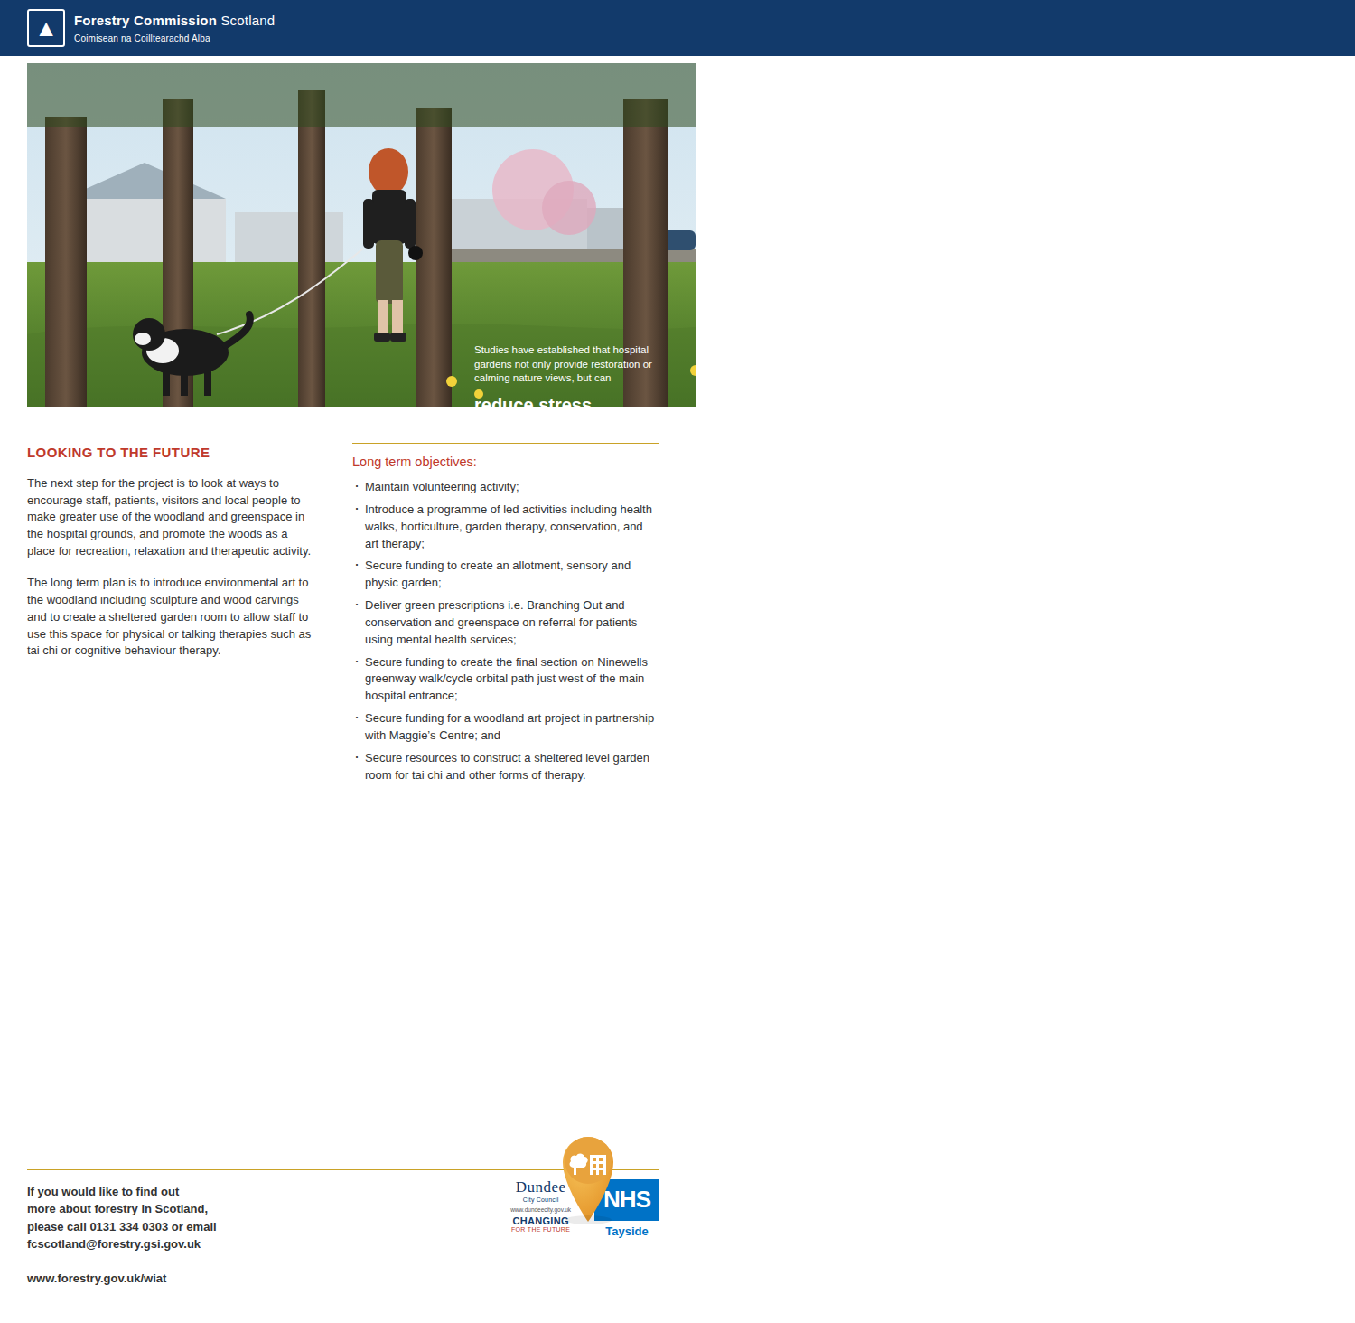▲
Forestry Commission Scotland Coimisean na Coilltearachd Alba
Studies have established that hospital gardens not only provide restoration or calming nature views, but can reduce stress.
Looking to the future
The next step for the project is to look at ways to encourage staff, patients, visitors and local people to make greater use of the woodland and greenspace in the hospital grounds, and promote the woods as a place for recreation, relaxation and therapeutic activity.
The long term plan is to introduce environmental art to the woodland including sculpture and wood carvings and to create a sheltered garden room to allow staff to use this space for physical or talking therapies such as tai chi or cognitive behaviour therapy.
Long term objectives:
Maintain volunteering activity;
Introduce a programme of led activities including health walks, horticulture, garden therapy, conservation, and art therapy;
Secure funding to create an allotment, sensory and physic garden;
Deliver green prescriptions i.e. Branching Out and conservation and greenspace on referral for patients using mental health services;
Secure funding to create the final section on Ninewells greenway walk/cycle orbital path just west of the main hospital entrance;
Secure funding for a woodland art project in partnership with Maggie’s Centre; and
Secure resources to construct a sheltered level garden room for tai chi and other forms of therapy.
If you would like to find out
more about forestry in Scotland,
please call 0131 334 0303 or email
fcscotland@forestry.gsi.gov.uk www.forestry.gov.uk/wiat
Dundee
City Council
www.dundeecity.gov.uk
CHANGING
FOR THE FUTURE
NHS
Tayside